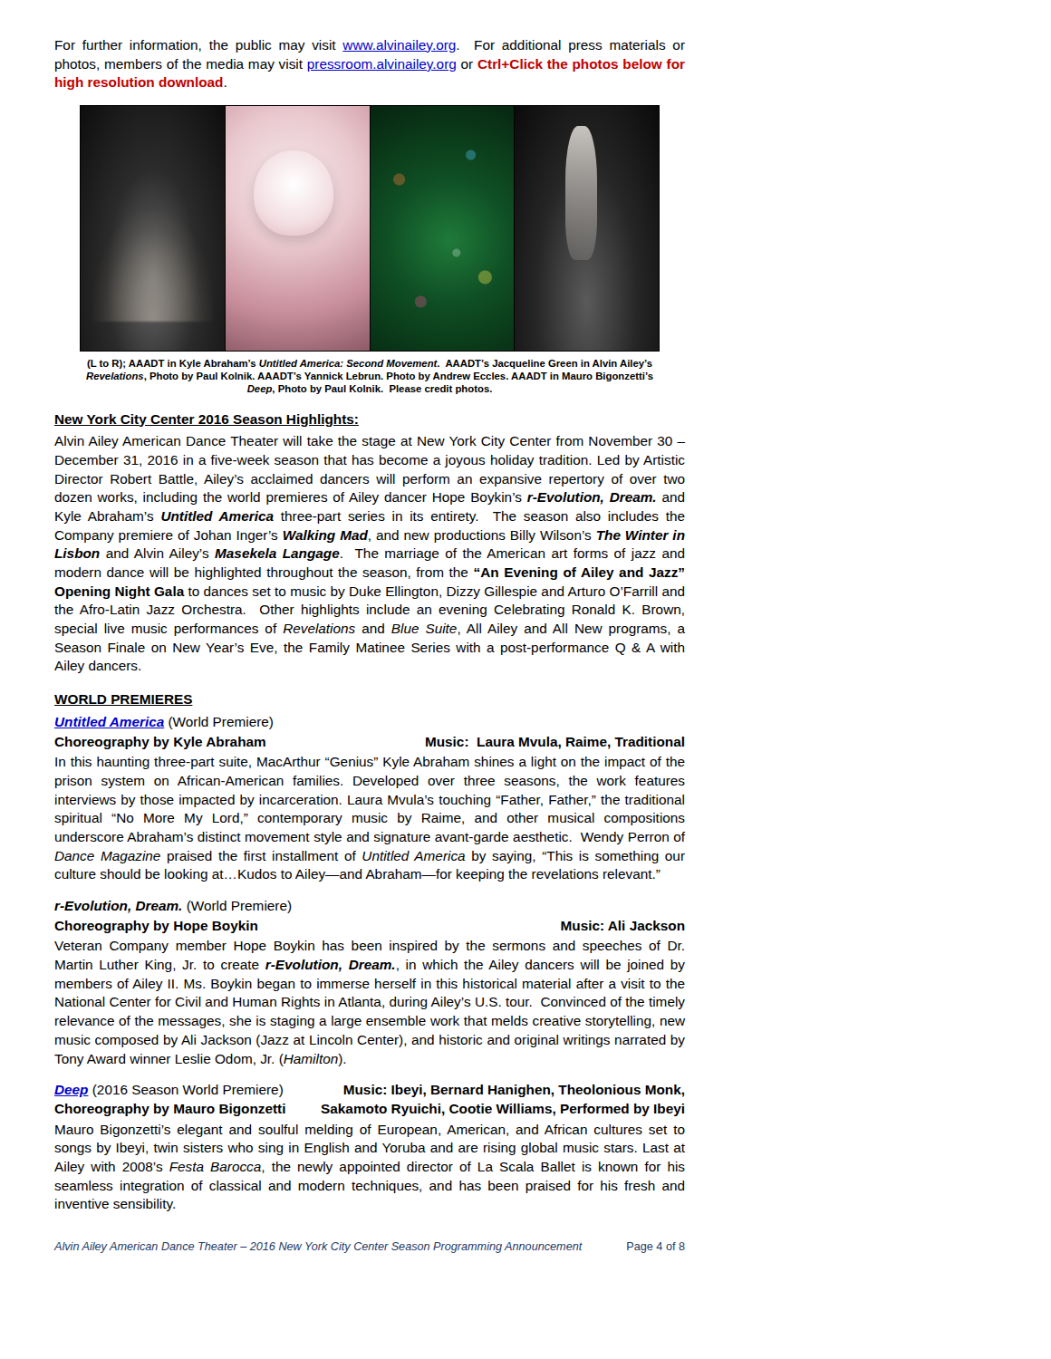For further information, the public may visit www.alvinailey.org. For additional press materials or photos, members of the media may visit pressroom.alvinailey.org or Ctrl+Click the photos below for high resolution download.
(L to R); AAADT in Kyle Abraham’s Untitled America: Second Movement. AAADT’s Jacqueline Green in Alvin Ailey’s Revelations, Photo by Paul Kolnik. AAADT’s Yannick Lebrun. Photo by Andrew Eccles. AAADT in Mauro Bigonzetti’s Deep, Photo by Paul Kolnik. Please credit photos.
New York City Center 2016 Season Highlights:
Alvin Ailey American Dance Theater will take the stage at New York City Center from November 30 – December 31, 2016 in a five-week season that has become a joyous holiday tradition. Led by Artistic Director Robert Battle, Ailey’s acclaimed dancers will perform an expansive repertory of over two dozen works, including the world premieres of Ailey dancer Hope Boykin’s r-Evolution, Dream. and Kyle Abraham’s Untitled America three-part series in its entirety. The season also includes the Company premiere of Johan Inger’s Walking Mad, and new productions Billy Wilson’s The Winter in Lisbon and Alvin Ailey’s Masekela Langage. The marriage of the American art forms of jazz and modern dance will be highlighted throughout the season, from the “An Evening of Ailey and Jazz” Opening Night Gala to dances set to music by Duke Ellington, Dizzy Gillespie and Arturo O’Farrill and the Afro-Latin Jazz Orchestra. Other highlights include an evening Celebrating Ronald K. Brown, special live music performances of Revelations and Blue Suite, All Ailey and All New programs, a Season Finale on New Year’s Eve, the Family Matinee Series with a post-performance Q & A with Ailey dancers.
WORLD PREMIERES
Untitled America (World Premiere)
Choreography by Kyle Abraham Music: Laura Mvula, Raime, Traditional
In this haunting three-part suite, MacArthur “Genius” Kyle Abraham shines a light on the impact of the prison system on African-American families. Developed over three seasons, the work features interviews by those impacted by incarceration. Laura Mvula’s touching “Father, Father,” the traditional spiritual “No More My Lord,” contemporary music by Raime, and other musical compositions underscore Abraham’s distinct movement style and signature avant-garde aesthetic. Wendy Perron of Dance Magazine praised the first installment of Untitled America by saying, “This is something our culture should be looking at…Kudos to Ailey—and Abraham—for keeping the revelations relevant.”
r-Evolution, Dream. (World Premiere)
Choreography by Hope Boykin Music: Ali Jackson
Veteran Company member Hope Boykin has been inspired by the sermons and speeches of Dr. Martin Luther King, Jr. to create r-Evolution, Dream., in which the Ailey dancers will be joined by members of Ailey II. Ms. Boykin began to immerse herself in this historical material after a visit to the National Center for Civil and Human Rights in Atlanta, during Ailey’s U.S. tour. Convinced of the timely relevance of the messages, she is staging a large ensemble work that melds creative storytelling, new music composed by Ali Jackson (Jazz at Lincoln Center), and historic and original writings narrated by Tony Award winner Leslie Odom, Jr. (Hamilton).
Deep (2016 Season World Premiere) Music: Ibeyi, Bernard Hanighen, Theolonious Monk,
Choreography by Mauro Bigonzetti Sakamoto Ryuichi, Cootie Williams, Performed by Ibeyi
Mauro Bigonzetti’s elegant and soulful melding of European, American, and African cultures set to songs by Ibeyi, twin sisters who sing in English and Yoruba and are rising global music stars. Last at Ailey with 2008’s Festa Barocca, the newly appointed director of La Scala Ballet is known for his seamless integration of classical and modern techniques, and has been praised for his fresh and inventive sensibility.
Alvin Ailey American Dance Theater – 2016 New York City Center Season Programming Announcement Page 4 of 8